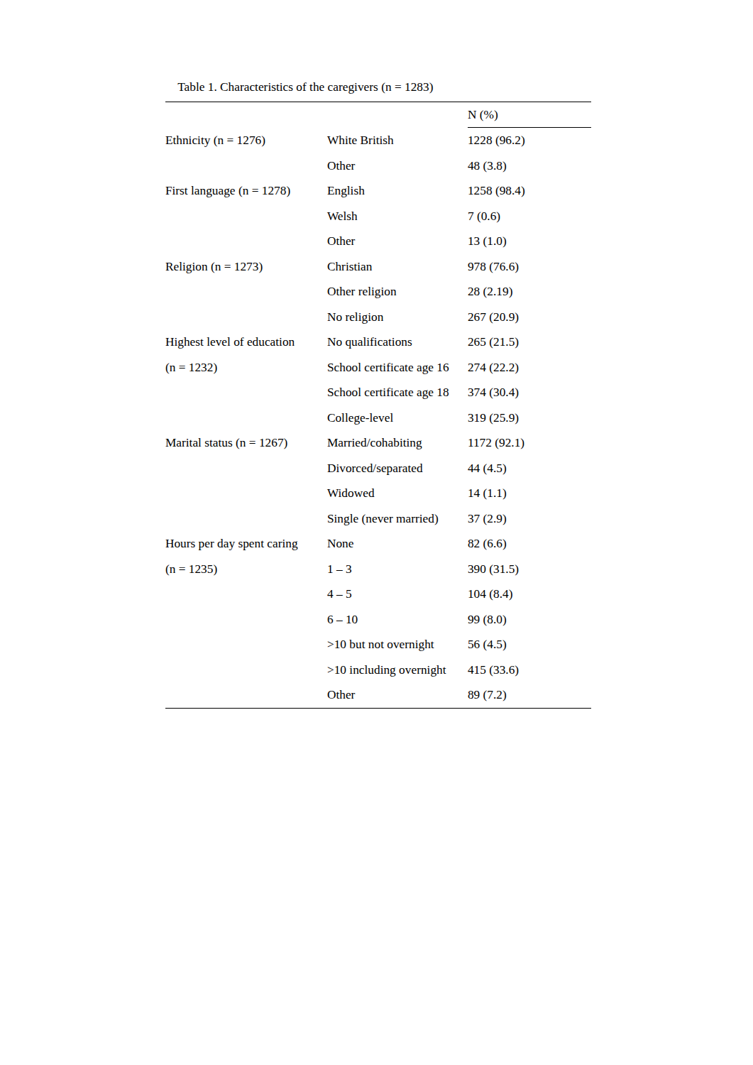Table 1. Characteristics of the caregivers (n = 1283)
| | | N (%) |
| --- | --- | --- |
| Ethnicity (n = 1276) | White British | 1228 (96.2) |
| | Other | 48 (3.8) |
| First language (n = 1278) | English | 1258 (98.4) |
| | Welsh | 7 (0.6) |
| | Other | 13 (1.0) |
| Religion (n = 1273) | Christian | 978 (76.6) |
| | Other religion | 28 (2.19) |
| | No religion | 267 (20.9) |
| Highest level of education | No qualifications | 265 (21.5) |
| (n = 1232) | School certificate age 16 | 274 (22.2) |
| | School certificate age 18 | 374 (30.4) |
| | College-level | 319 (25.9) |
| Marital status (n = 1267) | Married/cohabiting | 1172 (92.1) |
| | Divorced/separated | 44 (4.5) |
| | Widowed | 14 (1.1) |
| | Single (never married) | 37 (2.9) |
| Hours per day spent caring | None | 82 (6.6) |
| (n = 1235) | 1 – 3 | 390 (31.5) |
| | 4 – 5 | 104 (8.4) |
| | 6 – 10 | 99 (8.0) |
| | >10 but not overnight | 56 (4.5) |
| | >10 including overnight | 415 (33.6) |
| | Other | 89 (7.2) |